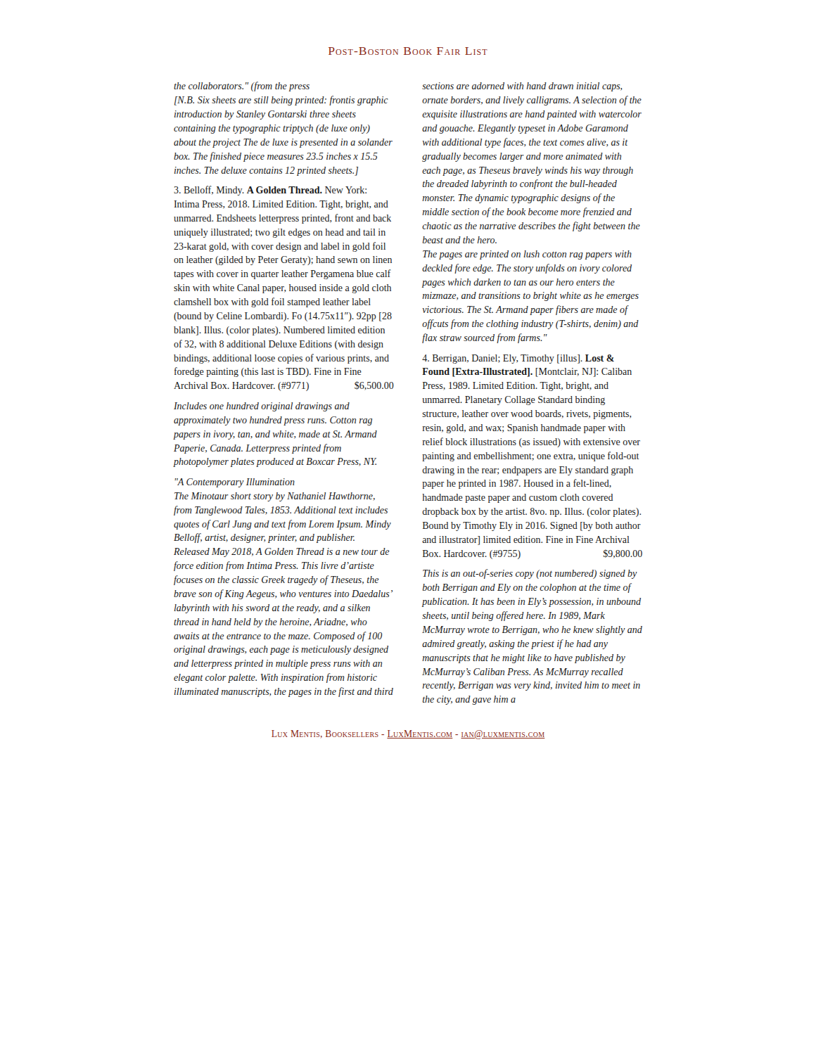Post-Boston Book Fair List
the collaborators." (from the press
[N.B. Six sheets are still being printed: frontis graphic introduction by Stanley Gontarski three sheets containing the typographic triptych (de luxe only) about the project The de luxe is presented in a solander box. The finished piece measures 23.5 inches x 15.5 inches. The deluxe contains 12 printed sheets.]
3. Belloff, Mindy. A Golden Thread. New York: Intima Press, 2018. Limited Edition. Tight, bright, and unmarred. Endsheets letterpress printed, front and back uniquely illustrated; two gilt edges on head and tail in 23-karat gold, with cover design and label in gold foil on leather (gilded by Peter Geraty); hand sewn on linen tapes with cover in quarter leather Pergamena blue calf skin with white Canal paper, housed inside a gold cloth clamshell box with gold foil stamped leather label (bound by Celine Lombardi). Fo (14.75x11″). 92pp [28 blank]. Illus. (color plates). Numbered limited edition of 32, with 8 additional Deluxe Editions (with design bindings, additional loose copies of various prints, and foredge painting (this last is TBD). Fine in Fine Archival Box. Hardcover. (#9771) $6,500.00
Includes one hundred original drawings and approximately two hundred press runs. Cotton rag papers in ivory, tan, and white, made at St. Armand Paperie, Canada. Letterpress printed from photopolymer plates produced at Boxcar Press, NY.
"A Contemporary Illumination
The Minotaur short story by Nathaniel Hawthorne, from Tanglewood Tales, 1853. Additional text includes quotes of Carl Jung and text from Lorem Ipsum. Mindy Belloff, artist, designer, printer, and publisher.
Released May 2018, A Golden Thread is a new tour de force edition from Intima Press. This livre d’artiste focuses on the classic Greek tragedy of Theseus, the brave son of King Aegeus, who ventures into Daedalus’ labyrinth with his sword at the ready, and a silken thread in hand held by the heroine, Ariadne, who awaits at the entrance to the maze. Composed of 100 original drawings, each page is meticulously designed and letterpress printed in multiple press runs with an elegant color palette. With inspiration from historic illuminated manuscripts, the pages in the first and third sections are adorned with hand drawn initial caps, ornate borders, and lively calligrams. A selection of the exquisite illustrations are hand painted with watercolor and gouache. Elegantly typeset in Adobe Garamond with additional type faces, the text comes alive, as it gradually becomes larger and more animated with each page, as Theseus bravely winds his way through the dreaded labyrinth to confront the bull-headed monster. The dynamic typographic designs of the middle section of the book become more frenzied and chaotic as the narrative describes the fight between the beast and the hero.
The pages are printed on lush cotton rag papers with deckled fore edge. The story unfolds on ivory colored pages which darken to tan as our hero enters the mizmaze, and transitions to bright white as he emerges victorious. The St. Armand paper fibers are made of offcuts from the clothing industry (T-shirts, denim) and flax straw sourced from farms."
4. Berrigan, Daniel; Ely, Timothy [illus]. Lost & Found [Extra-Illustrated]. [Montclair, NJ]: Caliban Press, 1989. Limited Edition. Tight, bright, and unmarred. Planetary Collage Standard binding structure, leather over wood boards, rivets, pigments, resin, gold, and wax; Spanish handmade paper with relief block illustrations (as issued) with extensive over painting and embellishment; one extra, unique fold-out drawing in the rear; endpapers are Ely standard graph paper he printed in 1987. Housed in a felt-lined, handmade paste paper and custom cloth covered dropback box by the artist. 8vo. np. Illus. (color plates). Bound by Timothy Ely in 2016. Signed [by both author and illustrator] limited edition. Fine in Fine Archival Box. Hardcover. (#9755) $9,800.00
This is an out-of-series copy (not numbered) signed by both Berrigan and Ely on the colophon at the time of publication. It has been in Ely’s possession, in unbound sheets, until being offered here. In 1989, Mark McMurray wrote to Berrigan, who he knew slightly and admired greatly, asking the priest if he had any manuscripts that he might like to have published by McMurray’s Caliban Press. As McMurray recalled recently, Berrigan was very kind, invited him to meet in the city, and gave him a
Lux Mentis, Booksellers - LuxMentis.com - ian@luxmentis.com